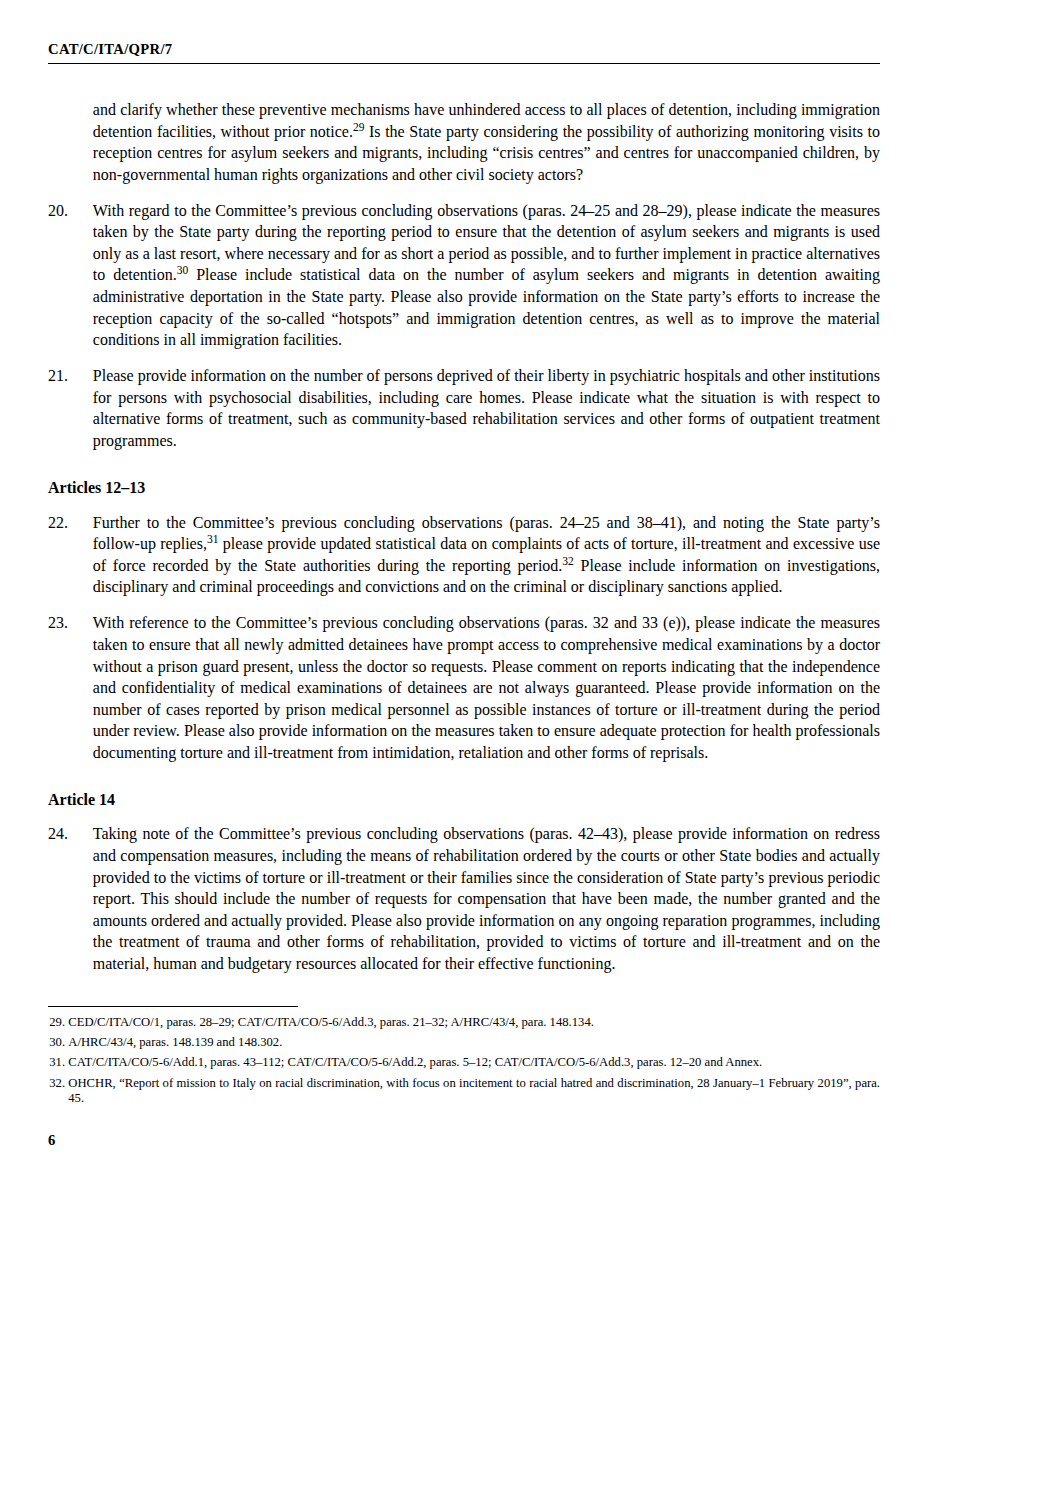CAT/C/ITA/QPR/7
and clarify whether these preventive mechanisms have unhindered access to all places of detention, including immigration detention facilities, without prior notice.29 Is the State party considering the possibility of authorizing monitoring visits to reception centres for asylum seekers and migrants, including “crisis centres” and centres for unaccompanied children, by non-governmental human rights organizations and other civil society actors?
20.
With regard to the Committee’s previous concluding observations (paras. 24–25 and 28–29), please indicate the measures taken by the State party during the reporting period to ensure that the detention of asylum seekers and migrants is used only as a last resort, where necessary and for as short a period as possible, and to further implement in practice alternatives to detention.30 Please include statistical data on the number of asylum seekers and migrants in detention awaiting administrative deportation in the State party. Please also provide information on the State party’s efforts to increase the reception capacity of the so-called “hotspots” and immigration detention centres, as well as to improve the material conditions in all immigration facilities.
21.
Please provide information on the number of persons deprived of their liberty in psychiatric hospitals and other institutions for persons with psychosocial disabilities, including care homes. Please indicate what the situation is with respect to alternative forms of treatment, such as community-based rehabilitation services and other forms of outpatient treatment programmes.
Articles 12–13
22.
Further to the Committee’s previous concluding observations (paras. 24–25 and 38–41), and noting the State party’s follow-up replies,31 please provide updated statistical data on complaints of acts of torture, ill-treatment and excessive use of force recorded by the State authorities during the reporting period.32 Please include information on investigations, disciplinary and criminal proceedings and convictions and on the criminal or disciplinary sanctions applied.
23.
With reference to the Committee’s previous concluding observations (paras. 32 and 33 (e)), please indicate the measures taken to ensure that all newly admitted detainees have prompt access to comprehensive medical examinations by a doctor without a prison guard present, unless the doctor so requests. Please comment on reports indicating that the independence and confidentiality of medical examinations of detainees are not always guaranteed. Please provide information on the number of cases reported by prison medical personnel as possible instances of torture or ill-treatment during the period under review. Please also provide information on the measures taken to ensure adequate protection for health professionals documenting torture and ill-treatment from intimidation, retaliation and other forms of reprisals.
Article 14
24.
Taking note of the Committee’s previous concluding observations (paras. 42–43), please provide information on redress and compensation measures, including the means of rehabilitation ordered by the courts or other State bodies and actually provided to the victims of torture or ill-treatment or their families since the consideration of State party’s previous periodic report. This should include the number of requests for compensation that have been made, the number granted and the amounts ordered and actually provided. Please also provide information on any ongoing reparation programmes, including the treatment of trauma and other forms of rehabilitation, provided to victims of torture and ill-treatment and on the material, human and budgetary resources allocated for their effective functioning.
CED/C/ITA/CO/1, paras. 28–29; CAT/C/ITA/CO/5-6/Add.3, paras. 21–32; A/HRC/43/4, para. 148.134.
A/HRC/43/4, paras. 148.139 and 148.302.
CAT/C/ITA/CO/5-6/Add.1, paras. 43–112; CAT/C/ITA/CO/5-6/Add.2, paras. 5–12; CAT/C/ITA/CO/5-6/Add.3, paras. 12–20 and Annex.
OHCHR, “Report of mission to Italy on racial discrimination, with focus on incitement to racial hatred and discrimination, 28 January–1 February 2019”, para. 45.
6